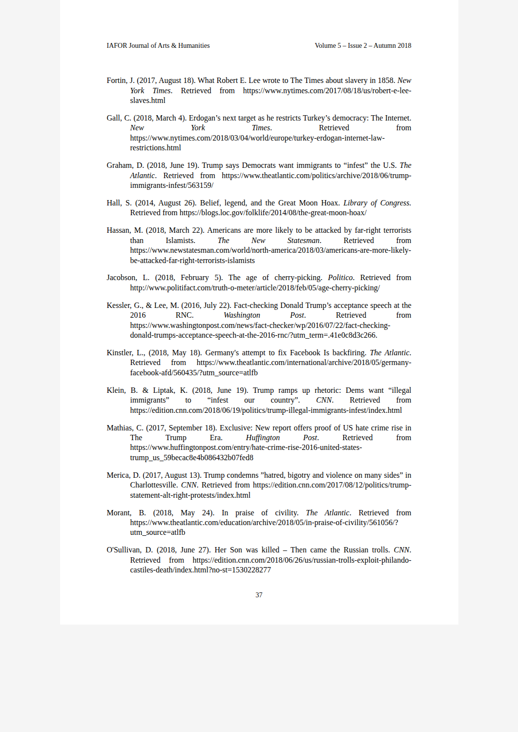IAFOR Journal of Arts & Humanities
Volume 5 – Issue 2 – Autumn 2018
Fortin, J. (2017, August 18). What Robert E. Lee wrote to The Times about slavery in 1858. New York Times. Retrieved from https://www.nytimes.com/2017/08/18/us/robert-e-lee-slaves.html
Gall, C. (2018, March 4). Erdogan’s next target as he restricts Turkey’s democracy: The Internet. New York Times. Retrieved from https://www.nytimes.com/2018/03/04/world/europe/turkey-erdogan-internet-law-restrictions.html
Graham, D. (2018, June 19). Trump says Democrats want immigrants to “infest” the U.S. The Atlantic. Retrieved from https://www.theatlantic.com/politics/archive/2018/06/trump-immigrants-infest/563159/
Hall, S. (2014, August 26). Belief, legend, and the Great Moon Hoax. Library of Congress. Retrieved from https://blogs.loc.gov/folklife/2014/08/the-great-moon-hoax/
Hassan, M. (2018, March 22). Americans are more likely to be attacked by far-right terrorists than Islamists. The New Statesman. Retrieved from https://www.newstatesman.com/world/north-america/2018/03/americans-are-more-likely-be-attacked-far-right-terrorists-islamists
Jacobson, L. (2018, February 5). The age of cherry-picking. Politico. Retrieved from http://www.politifact.com/truth-o-meter/article/2018/feb/05/age-cherry-picking/
Kessler, G., & Lee, M. (2016, July 22). Fact-checking Donald Trump’s acceptance speech at the 2016 RNC. Washington Post. Retrieved from https://www.washingtonpost.com/news/fact-checker/wp/2016/07/22/fact-checking-donald-trumps-acceptance-speech-at-the-2016-rnc/?utm_term=.41e0c8d3c266.
Kinstler, L., (2018, May 18). Germany's attempt to fix Facebook Is backfiring. The Atlantic. Retrieved from https://www.theatlantic.com/international/archive/2018/05/germany-facebook-afd/560435/?utm_source=atlfb
Klein, B. & Liptak, K. (2018, June 19). Trump ramps up rhetoric: Dems want “illegal immigrants” to “infest our country”. CNN. Retrieved from https://edition.cnn.com/2018/06/19/politics/trump-illegal-immigrants-infest/index.html
Mathias, C. (2017, September 18). Exclusive: New report offers proof of US hate crime rise in The Trump Era. Huffington Post. Retrieved from https://www.huffingtonpost.com/entry/hate-crime-rise-2016-united-states-trump_us_59becac8e4b086432b07fed8
Merica, D. (2017, August 13). Trump condemns ”hatred, bigotry and violence on many sides” in Charlottesville. CNN. Retrieved from https://edition.cnn.com/2017/08/12/politics/trump-statement-alt-right-protests/index.html
Morant, B. (2018, May 24). In praise of civility. The Atlantic. Retrieved from https://www.theatlantic.com/education/archive/2018/05/in-praise-of-civility/561056/?utm_source=atlfb
O'Sullivan, D. (2018, June 27). Her Son was killed – Then came the Russian trolls. CNN. Retrieved from https://edition.cnn.com/2018/06/26/us/russian-trolls-exploit-philando-castiles-death/index.html?no-st=1530228277
37